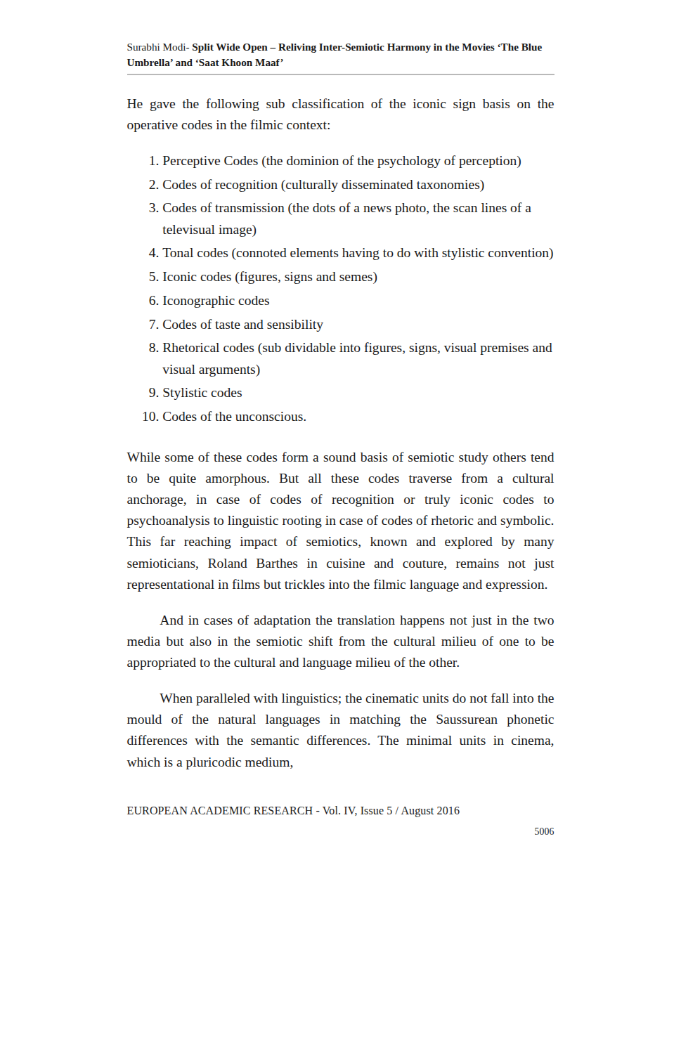Surabhi Modi- Split Wide Open – Reliving Inter-Semiotic Harmony in the Movies ‘The Blue Umbrella’ and ‘Saat Khoon Maaf’
He gave the following sub classification of the iconic sign basis on the operative codes in the filmic context:
Perceptive Codes (the dominion of the psychology of perception)
Codes of recognition (culturally disseminated taxonomies)
Codes of transmission (the dots of a news photo, the scan lines of a televisual image)
Tonal codes (connoted elements having to do with stylistic convention)
Iconic codes (figures, signs and semes)
Iconographic codes
Codes of taste and sensibility
Rhetorical codes (sub dividable into figures, signs, visual premises and visual arguments)
Stylistic codes
Codes of the unconscious.
While some of these codes form a sound basis of semiotic study others tend to be quite amorphous. But all these codes traverse from a cultural anchorage, in case of codes of recognition or truly iconic codes to psychoanalysis to linguistic rooting in case of codes of rhetoric and symbolic. This far reaching impact of semiotics, known and explored by many semioticians, Roland Barthes in cuisine and couture, remains not just representational in films but trickles into the filmic language and expression.
And in cases of adaptation the translation happens not just in the two media but also in the semiotic shift from the cultural milieu of one to be appropriated to the cultural and language milieu of the other.
When paralleled with linguistics; the cinematic units do not fall into the mould of the natural languages in matching the Saussurean phonetic differences with the semantic differences. The minimal units in cinema, which is a pluricodic medium,
EUROPEAN ACADEMIC RESEARCH - Vol. IV, Issue 5 / August 2016
5006